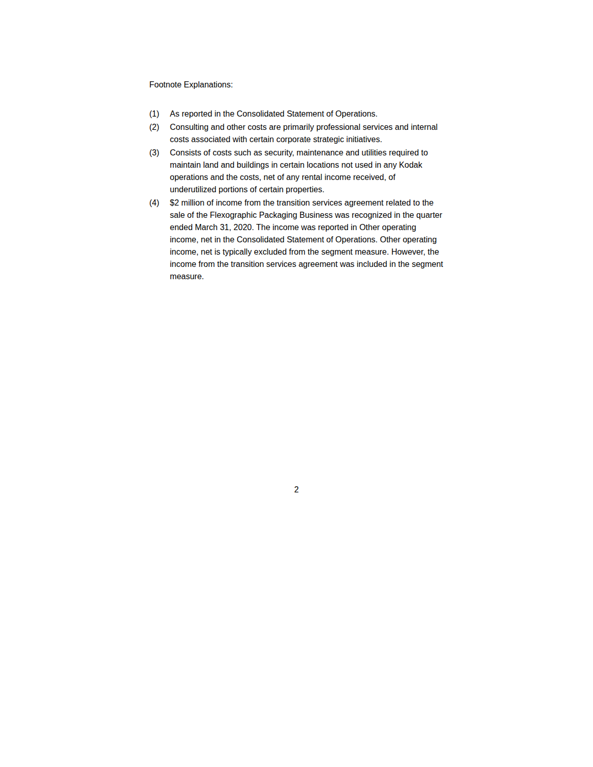Footnote Explanations:
(1) As reported in the Consolidated Statement of Operations.
(2) Consulting and other costs are primarily professional services and internal costs associated with certain corporate strategic initiatives.
(3) Consists of costs such as security, maintenance and utilities required to maintain land and buildings in certain locations not used in any Kodak operations and the costs, net of any rental income received, of underutilized portions of certain properties.
(4)$2 million of income from the transition services agreement related to the sale of the Flexographic Packaging Business was recognized in the quarter ended March 31, 2020. The income was reported in Other operating income, net in the Consolidated Statement of Operations. Other operating income, net is typically excluded from the segment measure. However, the income from the transition services agreement was included in the segment measure.
2